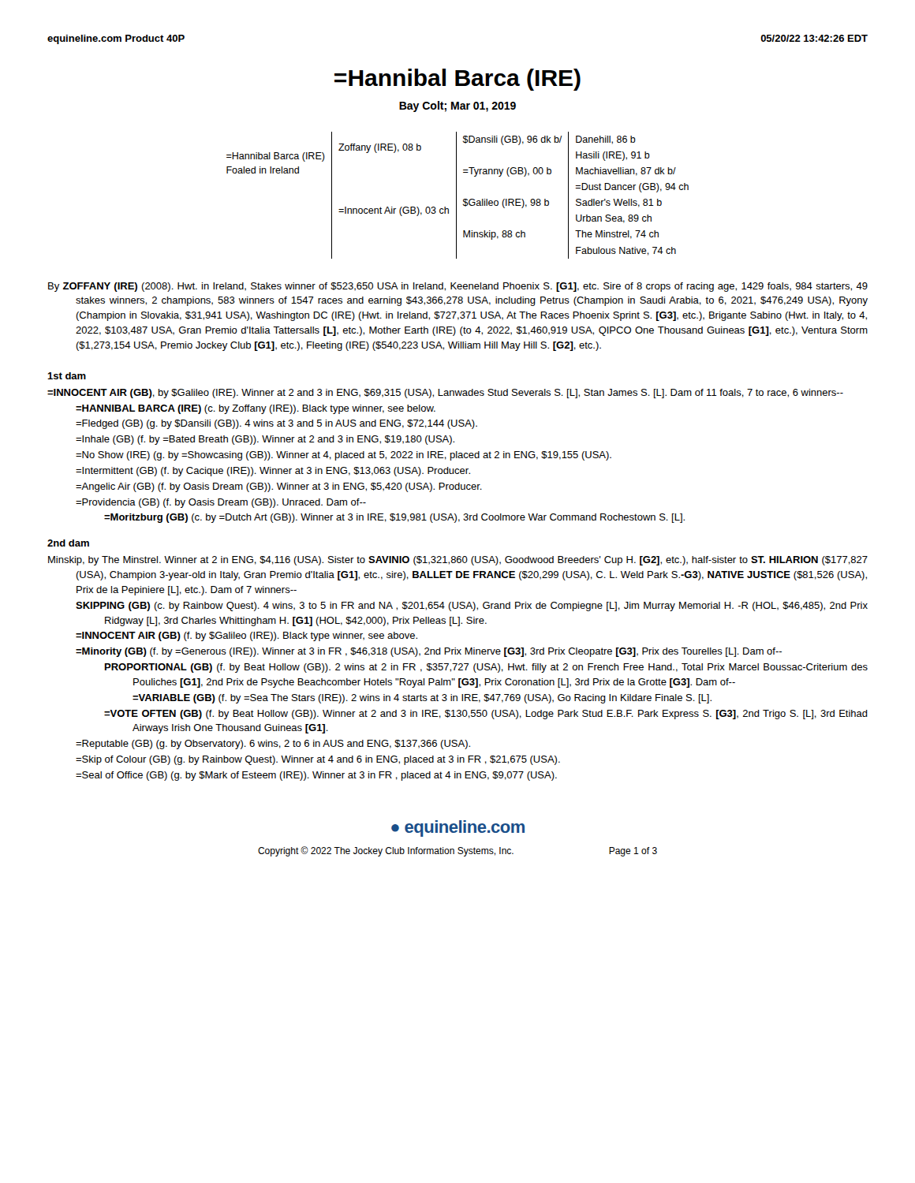equineline.com Product 40P 05/20/22 13:42:26 EDT
=Hannibal Barca (IRE)
Bay Colt; Mar 01, 2019
| =Hannibal Barca (IRE) Foaled in Ireland | Zoffany (IRE), 08 b | $Dansili (GB), 96 dk b/ | Danehill, 86 b |
| | Hasili (IRE), 91 b |
| | =Tyranny (GB), 00 b | Machiavellian, 87 dk b/ |
| | =Dust Dancer (GB), 94 ch |
| | =Innocent Air (GB), 03 ch | $Galileo (IRE), 98 b | Sadler's Wells, 81 b |
| | | Urban Sea, 89 ch |
| | | Minskip, 88 ch | The Minstrel, 74 ch |
| | | Fabulous Native, 74 ch |
By ZOFFANY (IRE) (2008). Hwt. in Ireland, Stakes winner of $523,650 USA in Ireland, Keeneland Phoenix S. [G1], etc. Sire of 8 crops of racing age, 1429 foals, 984 starters, 49 stakes winners, 2 champions, 583 winners of 1547 races and earning $43,366,278 USA, including Petrus (Champion in Saudi Arabia, to 6, 2021, $476,249 USA), Ryony (Champion in Slovakia, $31,941 USA), Washington DC (IRE) (Hwt. in Ireland, $727,371 USA, At The Races Phoenix Sprint S. [G3], etc.), Brigante Sabino (Hwt. in Italy, to 4, 2022, $103,487 USA, Gran Premio d'Italia Tattersalls [L], etc.), Mother Earth (IRE) (to 4, 2022, $1,460,919 USA, QIPCO One Thousand Guineas [G1], etc.), Ventura Storm ($1,273,154 USA, Premio Jockey Club [G1], etc.), Fleeting (IRE) ($540,223 USA, William Hill May Hill S. [G2], etc.).
1st dam
=INNOCENT AIR (GB), by $Galileo (IRE). Winner at 2 and 3 in ENG, $69,315 (USA), Lanwades Stud Severals S. [L], Stan James S. [L]. Dam of 11 foals, 7 to race, 6 winners--
=HANNIBAL BARCA (IRE) (c. by Zoffany (IRE)). Black type winner, see below.
=Fledged (GB) (g. by $Dansili (GB)). 4 wins at 3 and 5 in AUS and ENG, $72,144 (USA).
=Inhale (GB) (f. by =Bated Breath (GB)). Winner at 2 and 3 in ENG, $19,180 (USA).
=No Show (IRE) (g. by =Showcasing (GB)). Winner at 4, placed at 5, 2022 in IRE, placed at 2 in ENG, $19,155 (USA).
=Intermittent (GB) (f. by Cacique (IRE)). Winner at 3 in ENG, $13,063 (USA). Producer.
=Angelic Air (GB) (f. by Oasis Dream (GB)). Winner at 3 in ENG, $5,420 (USA). Producer.
=Providencia (GB) (f. by Oasis Dream (GB)). Unraced. Dam of--
=Moritzburg (GB) (c. by =Dutch Art (GB)). Winner at 3 in IRE, $19,981 (USA), 3rd Coolmore War Command Rochestown S. [L].
2nd dam
Minskip, by The Minstrel. Winner at 2 in ENG, $4,116 (USA). Sister to SAVINIO ($1,321,860 (USA), Goodwood Breeders' Cup H. [G2], etc.), half-sister to ST. HILARION ($177,827 (USA), Champion 3-year-old in Italy, Gran Premio d'Italia [G1], etc., sire), BALLET DE FRANCE ($20,299 (USA), C. L. Weld Park S.-G3), NATIVE JUSTICE ($81,526 (USA), Prix de la Pepiniere [L], etc.). Dam of 7 winners--
SKIPPING (GB) (c. by Rainbow Quest). 4 wins, 3 to 5 in FR and NA , $201,654 (USA), Grand Prix de Compiegne [L], Jim Murray Memorial H. -R (HOL, $46,485), 2nd Prix Ridgway [L], 3rd Charles Whittingham H. [G1] (HOL, $42,000), Prix Pelleas [L]. Sire.
=INNOCENT AIR (GB) (f. by $Galileo (IRE)). Black type winner, see above.
=Minority (GB) (f. by =Generous (IRE)). Winner at 3 in FR , $46,318 (USA), 2nd Prix Minerve [G3], 3rd Prix Cleopatre [G3], Prix des Tourelles [L]. Dam of--
PROPORTIONAL (GB) (f. by Beat Hollow (GB)). 2 wins at 2 in FR , $357,727 (USA), Hwt. filly at 2 on French Free Hand., Total Prix Marcel Boussac-Criterium des Pouliches [G1], 2nd Prix de Psyche Beachcomber Hotels "Royal Palm" [G3], Prix Coronation [L], 3rd Prix de la Grotte [G3]. Dam of--
=VARIABLE (GB) (f. by =Sea The Stars (IRE)). 2 wins in 4 starts at 3 in IRE, $47,769 (USA), Go Racing In Kildare Finale S. [L].
=VOTE OFTEN (GB) (f. by Beat Hollow (GB)). Winner at 2 and 3 in IRE, $130,550 (USA), Lodge Park Stud E.B.F. Park Express S. [G3], 2nd Trigo S. [L], 3rd Etihad Airways Irish One Thousand Guineas [G1].
=Reputable (GB) (g. by Observatory). 6 wins, 2 to 6 in AUS and ENG, $137,366 (USA).
=Skip of Colour (GB) (g. by Rainbow Quest). Winner at 4 and 6 in ENG, placed at 3 in FR , $21,675 (USA).
=Seal of Office (GB) (g. by $Mark of Esteem (IRE)). Winner at 3 in FR , placed at 4 in ENG, $9,077 (USA).
● equineline. com
Copyright © 2022 The Jockey Club Information Systems, Inc. Page 1 of 3